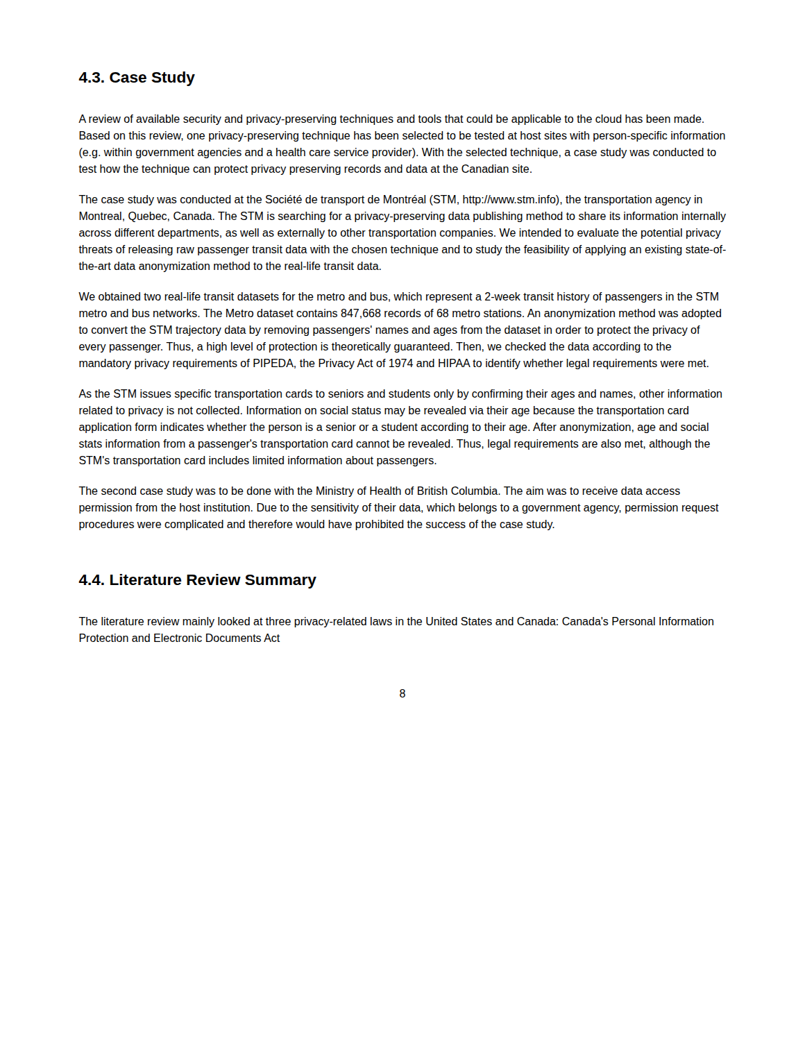4.3. Case Study
A review of available security and privacy-preserving techniques and tools that could be applicable to the cloud has been made. Based on this review, one privacy-preserving technique has been selected to be tested at host sites with person-specific information (e.g. within government agencies and a health care service provider). With the selected technique, a case study was conducted to test how the technique can protect privacy preserving records and data at the Canadian site.
The case study was conducted at the Société de transport de Montréal (STM, http://www.stm.info), the transportation agency in Montreal, Quebec, Canada. The STM is searching for a privacy-preserving data publishing method to share its information internally across different departments, as well as externally to other transportation companies. We intended to evaluate the potential privacy threats of releasing raw passenger transit data with the chosen technique and to study the feasibility of applying an existing state-of-the-art data anonymization method to the real-life transit data.
We obtained two real-life transit datasets for the metro and bus, which represent a 2-week transit history of passengers in the STM metro and bus networks. The Metro dataset contains 847,668 records of 68 metro stations. An anonymization method was adopted to convert the STM trajectory data by removing passengers' names and ages from the dataset in order to protect the privacy of every passenger. Thus, a high level of protection is theoretically guaranteed. Then, we checked the data according to the mandatory privacy requirements of PIPEDA, the Privacy Act of 1974 and HIPAA to identify whether legal requirements were met.
As the STM issues specific transportation cards to seniors and students only by confirming their ages and names, other information related to privacy is not collected. Information on social status may be revealed via their age because the transportation card application form indicates whether the person is a senior or a student according to their age. After anonymization, age and social stats information from a passenger's transportation card cannot be revealed. Thus, legal requirements are also met, although the STM's transportation card includes limited information about passengers.
The second case study was to be done with the Ministry of Health of British Columbia. The aim was to receive data access permission from the host institution. Due to the sensitivity of their data, which belongs to a government agency, permission request procedures were complicated and therefore would have prohibited the success of the case study.
4.4. Literature Review Summary
The literature review mainly looked at three privacy-related laws in the United States and Canada: Canada's Personal Information Protection and Electronic Documents Act
8